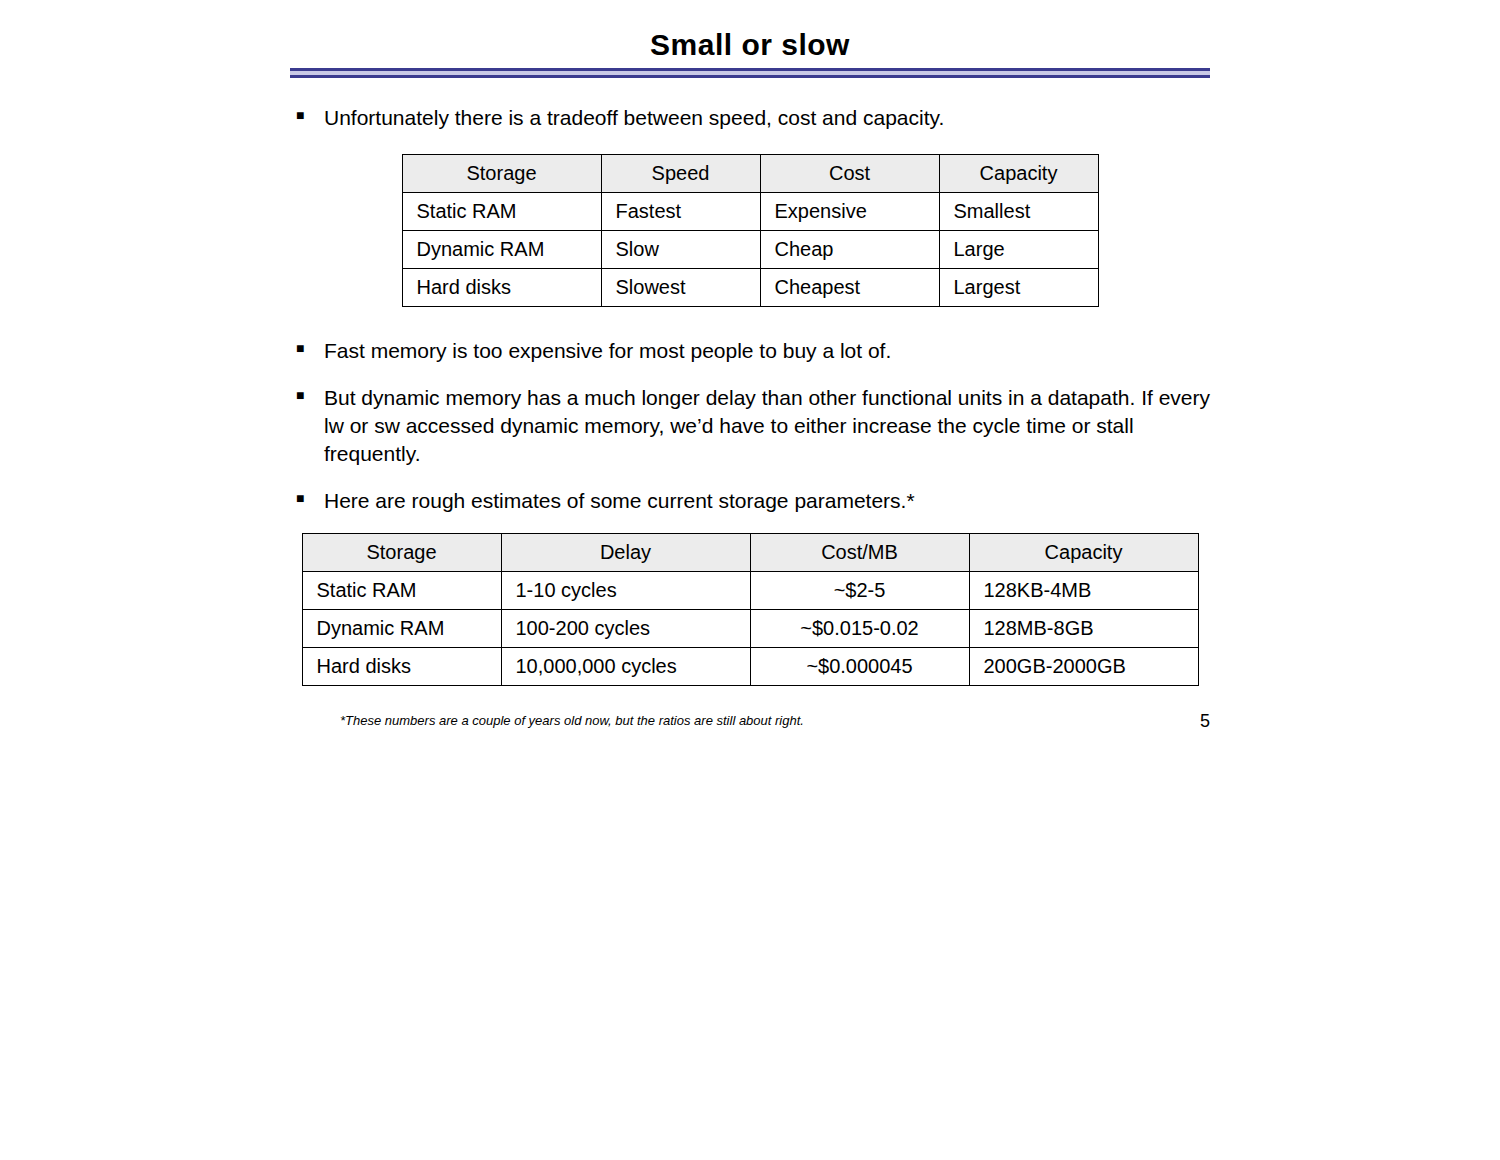Small or slow
Unfortunately there is a tradeoff between speed, cost and capacity.
| Storage | Speed | Cost | Capacity |
| --- | --- | --- | --- |
| Static RAM | Fastest | Expensive | Smallest |
| Dynamic RAM | Slow | Cheap | Large |
| Hard disks | Slowest | Cheapest | Largest |
Fast memory is too expensive for most people to buy a lot of.
But dynamic memory has a much longer delay than other functional units in a datapath. If every lw or sw accessed dynamic memory, we’d have to either increase the cycle time or stall frequently.
Here are rough estimates of some current storage parameters.*
| Storage | Delay | Cost/MB | Capacity |
| --- | --- | --- | --- |
| Static RAM | 1-10 cycles | ~$2-5 | 128KB-4MB |
| Dynamic RAM | 100-200 cycles | ~$0.015-0.02 | 128MB-8GB |
| Hard disks | 10,000,000 cycles | ~$0.000045 | 200GB-2000GB |
*These numbers are a couple of years old now, but the ratios are still about right.
5